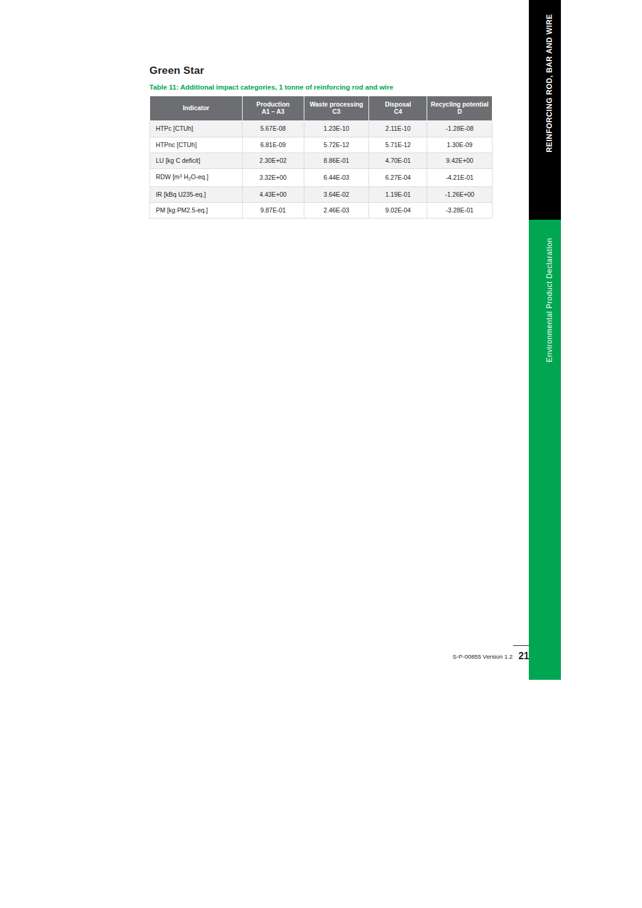REINFORCING ROD, BAR AND WIRE
Environmental Product Declaration
Green Star
Table 11: Additional impact categories, 1 tonne of reinforcing rod and wire
| Indicator | Production A1 – A3 | Waste processing C3 | Disposal C4 | Recycling potential D |
| --- | --- | --- | --- | --- |
| HTPc [CTUh] | 5.67E-08 | 1.23E-10 | 2.11E-10 | -1.28E-08 |
| HTPnc [CTUh] | 6.81E-09 | 5.72E-12 | 5.71E-12 | 1.30E-09 |
| LU [kg C deficit] | 2.30E+02 | 8.86E-01 | 4.70E-01 | 9.42E+00 |
| RDW [m 3 H 2 O-eq.] | 3.32E+00 | 6.44E-03 | 6.27E-04 | -4.21E-01 |
| IR [kBq U235-eq.] | 4.43E+00 | 3.64E-02 | 1.19E-01 | -1.26E+00 |
| PM [kg PM2.5-eq.] | 9.87E-01 | 2.46E-03 | 9.02E-04 | -3.28E-01 |
S-P-00855 Version 1.2 21